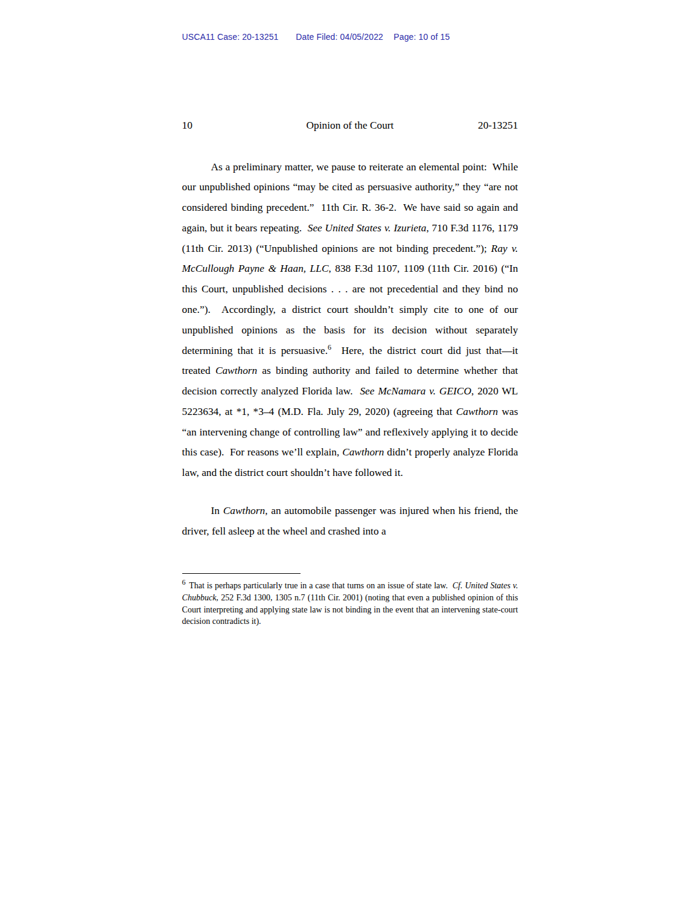USCA11 Case: 20-13251 Date Filed: 04/05/2022 Page: 10 of 15
10 Opinion of the Court 20-13251
As a preliminary matter, we pause to reiterate an elemental point: While our unpublished opinions “may be cited as persuasive authority,” they “are not considered binding precedent.” 11th Cir. R. 36-2. We have said so again and again, but it bears repeating. See United States v. Izurieta, 710 F.3d 1176, 1179 (11th Cir. 2013) (“Unpublished opinions are not binding precedent.”); Ray v. McCullough Payne & Haan, LLC, 838 F.3d 1107, 1109 (11th Cir. 2016) (“In this Court, unpublished decisions . . . are not precedential and they bind no one.”). Accordingly, a district court shouldn’t simply cite to one of our unpublished opinions as the basis for its decision without separately determining that it is persuasive.6 Here, the district court did just that—it treated Cawthorn as binding authority and failed to determine whether that decision correctly analyzed Florida law. See McNamara v. GEICO, 2020 WL 5223634, at *1, *3–4 (M.D. Fla. July 29, 2020) (agreeing that Cawthorn was “an intervening change of controlling law” and reflexively applying it to decide this case). For reasons we’ll explain, Cawthorn didn’t properly analyze Florida law, and the district court shouldn’t have followed it.
In Cawthorn, an automobile passenger was injured when his friend, the driver, fell asleep at the wheel and crashed into a
6 That is perhaps particularly true in a case that turns on an issue of state law. Cf. United States v. Chubbuck, 252 F.3d 1300, 1305 n.7 (11th Cir. 2001) (noting that even a published opinion of this Court interpreting and applying state law is not binding in the event that an intervening state-court decision contradicts it).